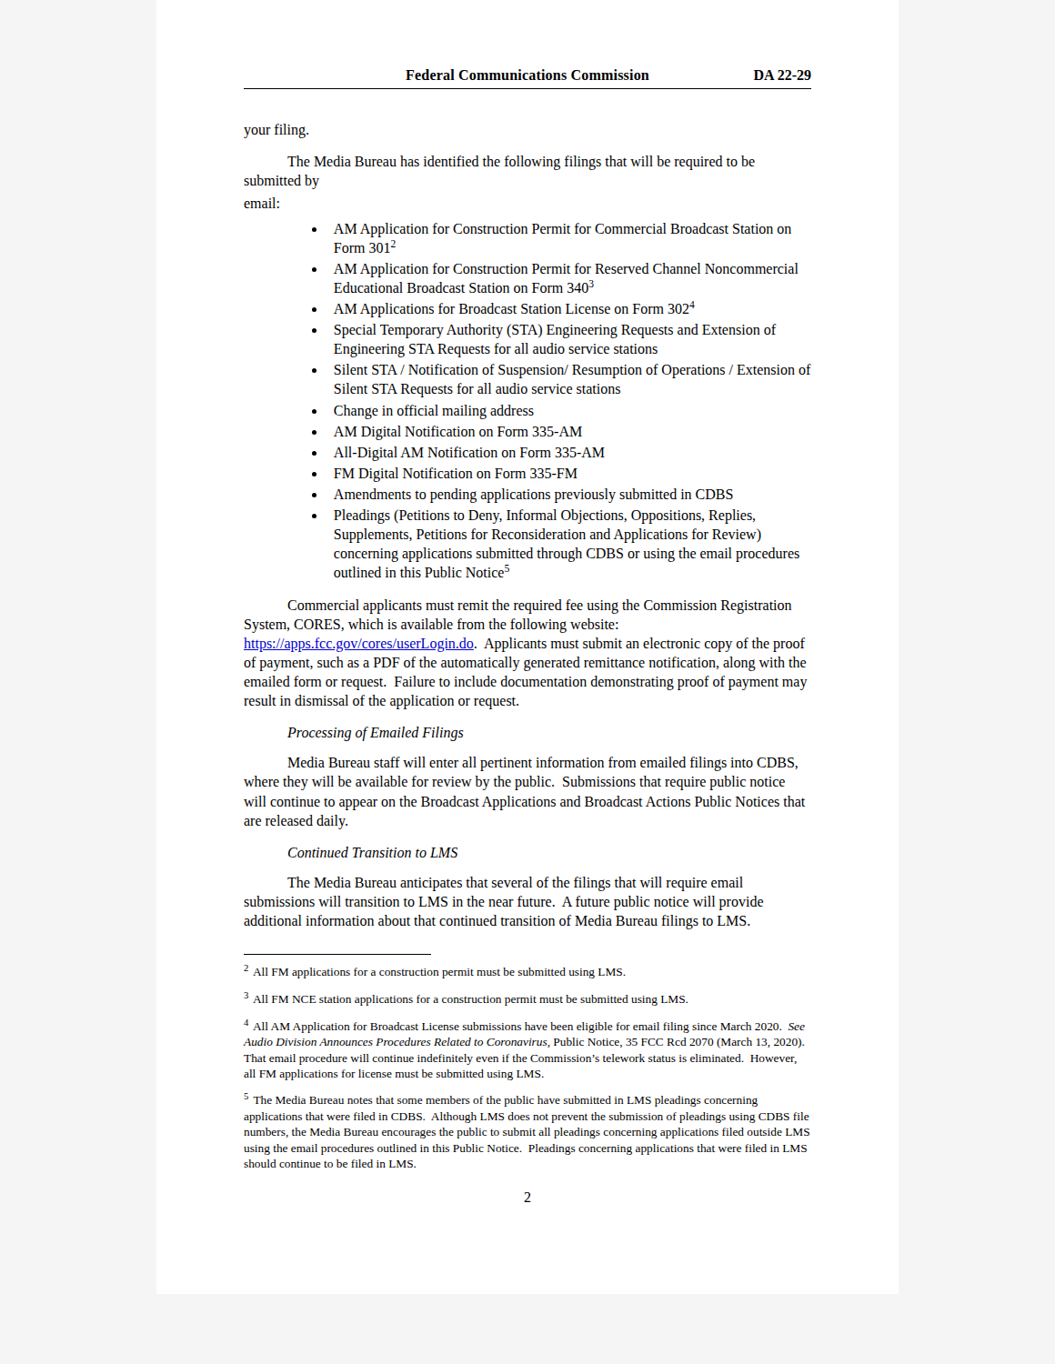Federal Communications Commission DA 22-29
your filing.
The Media Bureau has identified the following filings that will be required to be submitted by
email:
AM Application for Construction Permit for Commercial Broadcast Station on Form 3012
AM Application for Construction Permit for Reserved Channel Noncommercial Educational Broadcast Station on Form 3403
AM Applications for Broadcast Station License on Form 3024
Special Temporary Authority (STA) Engineering Requests and Extension of Engineering STA Requests for all audio service stations
Silent STA / Notification of Suspension/ Resumption of Operations / Extension of Silent STA Requests for all audio service stations
Change in official mailing address
AM Digital Notification on Form 335-AM
All-Digital AM Notification on Form 335-AM
FM Digital Notification on Form 335-FM
Amendments to pending applications previously submitted in CDBS
Pleadings (Petitions to Deny, Informal Objections, Oppositions, Replies, Supplements, Petitions for Reconsideration and Applications for Review) concerning applications submitted through CDBS or using the email procedures outlined in this Public Notice5
Commercial applicants must remit the required fee using the Commission Registration System, CORES, which is available from the following website: https://apps.fcc.gov/cores/userLogin.do. Applicants must submit an electronic copy of the proof of payment, such as a PDF of the automatically generated remittance notification, along with the emailed form or request. Failure to include documentation demonstrating proof of payment may result in dismissal of the application or request.
Processing of Emailed Filings
Media Bureau staff will enter all pertinent information from emailed filings into CDBS, where they will be available for review by the public. Submissions that require public notice will continue to appear on the Broadcast Applications and Broadcast Actions Public Notices that are released daily.
Continued Transition to LMS
The Media Bureau anticipates that several of the filings that will require email submissions will transition to LMS in the near future. A future public notice will provide additional information about that continued transition of Media Bureau filings to LMS.
2 All FM applications for a construction permit must be submitted using LMS.
3 All FM NCE station applications for a construction permit must be submitted using LMS.
4 All AM Application for Broadcast License submissions have been eligible for email filing since March 2020. See Audio Division Announces Procedures Related to Coronavirus, Public Notice, 35 FCC Rcd 2070 (March 13, 2020). That email procedure will continue indefinitely even if the Commission’s telework status is eliminated. However, all FM applications for license must be submitted using LMS.
5 The Media Bureau notes that some members of the public have submitted in LMS pleadings concerning applications that were filed in CDBS. Although LMS does not prevent the submission of pleadings using CDBS file numbers, the Media Bureau encourages the public to submit all pleadings concerning applications filed outside LMS using the email procedures outlined in this Public Notice. Pleadings concerning applications that were filed in LMS should continue to be filed in LMS.
2